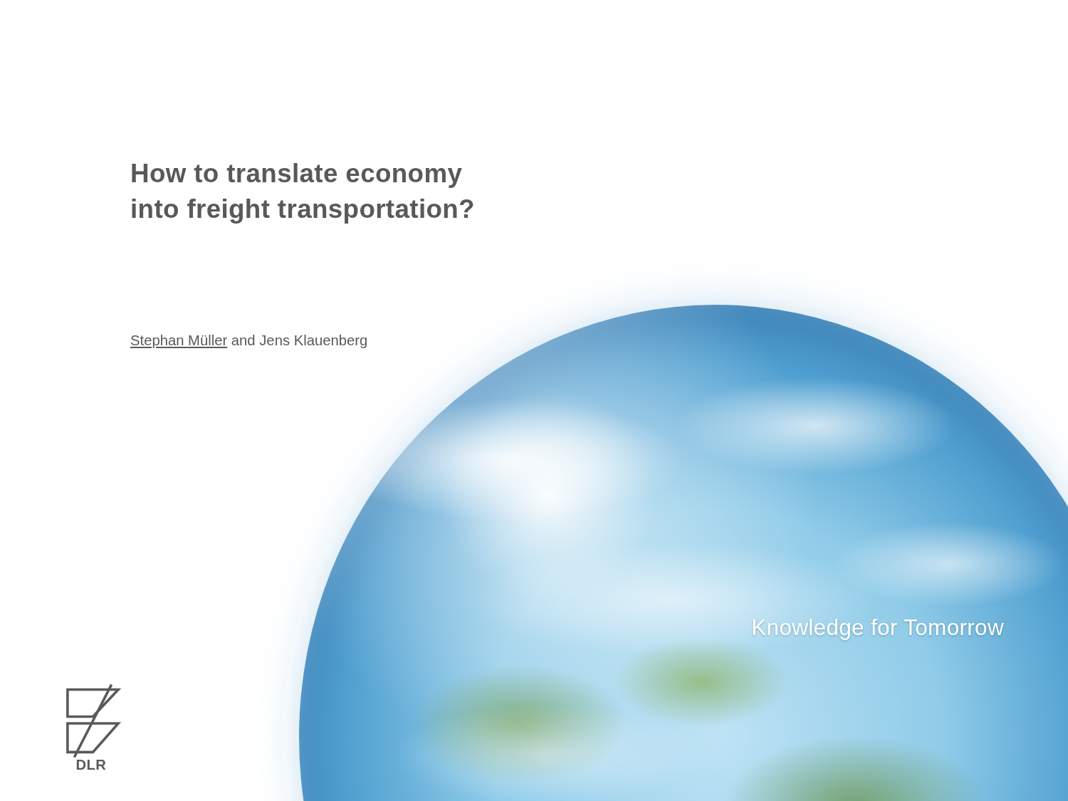How to translate economy
into freight transportation?
Stephan Müller and Jens Klauenberg
Knowledge for Tomorrow
DLR